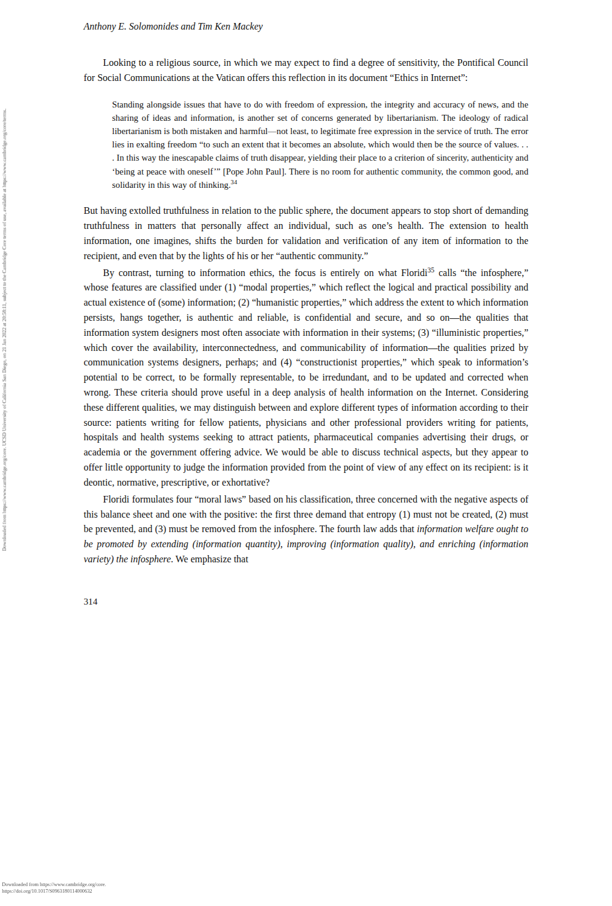Downloaded from https://www.cambridge.org/core. UCSD University of California San Diego, on 21 Jan 2022 at 20:58:11, subject to the Cambridge Core terms of use, available at https://www.cambridge.org/core/terms.
Downloaded from https://www.cambridge.org/core.
https://doi.org/10.1017/S0963180114000632
Anthony E. Solomonides and Tim Ken Mackey
Looking to a religious source, in which we may expect to find a degree of sensitivity, the Pontifical Council for Social Communications at the Vatican offers this reflection in its document “Ethics in Internet”:
Standing alongside issues that have to do with freedom of expression, the integrity and accuracy of news, and the sharing of ideas and information, is another set of concerns generated by libertarianism. The ideology of radical libertarianism is both mistaken and harmful—not least, to legitimate free expression in the service of truth. The error lies in exalting freedom “to such an extent that it becomes an absolute, which would then be the source of values. . . . In this way the inescapable claims of truth disappear, yielding their place to a criterion of sincerity, authenticity and ‘being at peace with oneself’” [Pope John Paul]. There is no room for authentic community, the common good, and solidarity in this way of thinking.34
But having extolled truthfulness in relation to the public sphere, the document appears to stop short of demanding truthfulness in matters that personally affect an individual, such as one’s health. The extension to health information, one imagines, shifts the burden for validation and verification of any item of information to the recipient, and even that by the lights of his or her “authentic community.”
By contrast, turning to information ethics, the focus is entirely on what Floridi35 calls “the infosphere,” whose features are classified under (1) “modal properties,” which reflect the logical and practical possibility and actual existence of (some) information; (2) “humanistic properties,” which address the extent to which information persists, hangs together, is authentic and reliable, is confidential and secure, and so on—the qualities that information system designers most often associate with information in their systems; (3) “illuministic properties,” which cover the availability, interconnectedness, and communicability of information—the qualities prized by communication systems designers, perhaps; and (4) “constructionist properties,” which speak to information’s potential to be correct, to be formally representable, to be irredundant, and to be updated and corrected when wrong. These criteria should prove useful in a deep analysis of health information on the Internet. Considering these different qualities, we may distinguish between and explore different types of information according to their source: patients writing for fellow patients, physicians and other professional providers writing for patients, hospitals and health systems seeking to attract patients, pharmaceutical companies advertising their drugs, or academia or the government offering advice. We would be able to discuss technical aspects, but they appear to offer little opportunity to judge the information provided from the point of view of any effect on its recipient: is it deontic, normative, prescriptive, or exhortative?
Floridi formulates four “moral laws” based on his classification, three concerned with the negative aspects of this balance sheet and one with the positive: the first three demand that entropy (1) must not be created, (2) must be prevented, and (3) must be removed from the infosphere. The fourth law adds that information welfare ought to be promoted by extending (information quantity), improving (information quality), and enriching (information variety) the infosphere. We emphasize that
314